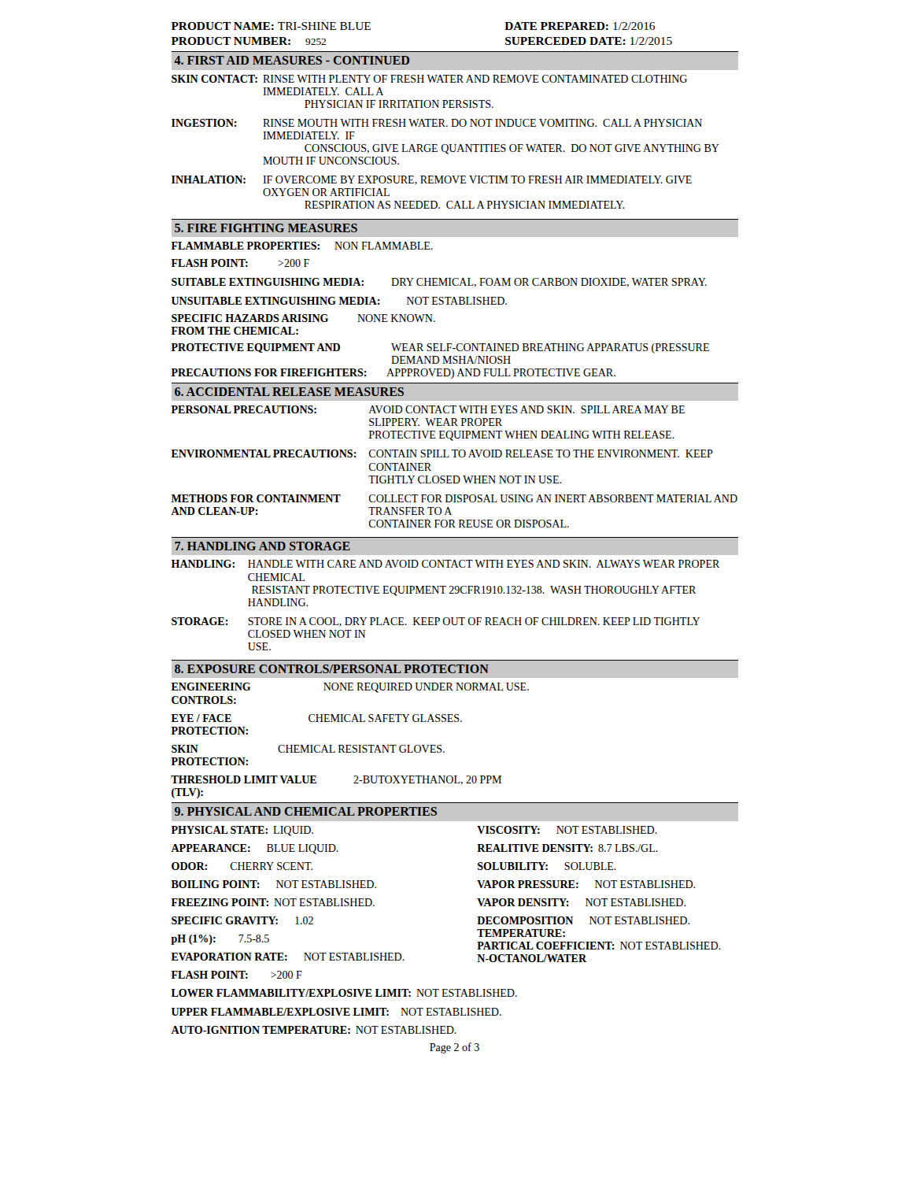PRODUCT NAME: TRI-SHINE BLUE
PRODUCT NUMBER: 9252
DATE PREPARED: 1/2/2016
SUPERCEDED DATE: 1/2/2015
4. FIRST AID MEASURES - CONTINUED
SKIN CONTACT: RINSE WITH PLENTY OF FRESH WATER AND REMOVE CONTAMINATED CLOTHING IMMEDIATELY. CALL A
PHYSICIAN IF IRRITATION PERSISTS.
INGESTION: RINSE MOUTH WITH FRESH WATER. DO NOT INDUCE VOMITING. CALL A PHYSICIAN IMMEDIATELY. IF
CONSCIOUS, GIVE LARGE QUANTITIES OF WATER. DO NOT GIVE ANYTHING BY MOUTH IF UNCONSCIOUS.
INHALATION: IF OVERCOME BY EXPOSURE, REMOVE VICTIM TO FRESH AIR IMMEDIATELY. GIVE OXYGEN OR ARTIFICIAL
RESPIRATION AS NEEDED. CALL A PHYSICIAN IMMEDIATELY.
5. FIRE FIGHTING MEASURES
FLAMMABLE PROPERTIES: NON FLAMMABLE.
FLASH POINT: >200 F
SUITABLE EXTINGUISHING MEDIA: DRY CHEMICAL, FOAM OR CARBON DIOXIDE, WATER SPRAY.
UNSUITABLE EXTINGUISHING MEDIA: NOT ESTABLISHED.
SPECIFIC HAZARDS ARISING NONE KNOWN.
FROM THE CHEMICAL:
PROTECTIVE EQUIPMENT AND WEAR SELF-CONTAINED BREATHING APPARATUS (PRESSURE DEMAND MSHA/NIOSH
PRECAUTIONS FOR FIREFIGHTERS: APPPROVED) AND FULL PROTECTIVE GEAR.
6. ACCIDENTAL RELEASE MEASURES
PERSONAL PRECAUTIONS: AVOID CONTACT WITH EYES AND SKIN. SPILL AREA MAY BE SLIPPERY. WEAR PROPER
PROTECTIVE EQUIPMENT WHEN DEALING WITH RELEASE.
ENVIRONMENTAL PRECAUTIONS: CONTAIN SPILL TO AVOID RELEASE TO THE ENVIRONMENT. KEEP CONTAINER
TIGHTLY CLOSED WHEN NOT IN USE.
METHODS FOR CONTAINMENT
AND CLEAN-UP: COLLECT FOR DISPOSAL USING AN INERT ABSORBENT MATERIAL AND TRANSFER TO A
CONTAINER FOR REUSE OR DISPOSAL.
7. HANDLING AND STORAGE
HANDLING: HANDLE WITH CARE AND AVOID CONTACT WITH EYES AND SKIN. ALWAYS WEAR PROPER CHEMICAL
RESISTANT PROTECTIVE EQUIPMENT 29CFR1910.132-138. WASH THOROUGHLY AFTER HANDLING.
STORAGE: STORE IN A COOL, DRY PLACE. KEEP OUT OF REACH OF CHILDREN. KEEP LID TIGHTLY CLOSED WHEN NOT IN
USE.
8. EXPOSURE CONTROLS/PERSONAL PROTECTION
ENGINEERING CONTROLS: NONE REQUIRED UNDER NORMAL USE.
EYE / FACE PROTECTION: CHEMICAL SAFETY GLASSES.
SKIN PROTECTION: CHEMICAL RESISTANT GLOVES.
THRESHOLD LIMIT VALUE (TLV): 2-BUTOXYETHANOL, 20 PPM
9. PHYSICAL AND CHEMICAL PROPERTIES
PHYSICAL STATE: LIQUID.
APPEARANCE: BLUE LIQUID.
ODOR: CHERRY SCENT.
BOILING POINT: NOT ESTABLISHED.
FREEZING POINT: NOT ESTABLISHED.
SPECIFIC GRAVITY: 1.02
pH (1%): 7.5-8.5
EVAPORATION RATE: NOT ESTABLISHED.
FLASH POINT: >200 F
VISCOSITY: NOT ESTABLISHED.
REALITIVE DENSITY: 8.7 LBS./GL.
SOLUBILITY: SOLUBLE.
VAPOR PRESSURE: NOT ESTABLISHED.
VAPOR DENSITY: NOT ESTABLISHED.
DECOMPOSITION NOT ESTABLISHED.
TEMPERATURE:
PARTICAL COEFFICIENT: NOT ESTABLISHED.
N-OCTANOL/WATER
LOWER FLAMMABILITY/EXPLOSIVE LIMIT: NOT ESTABLISHED.
UPPER FLAMMABLE/EXPLOSIVE LIMIT: NOT ESTABLISHED.
AUTO-IGNITION TEMPERATURE: NOT ESTABLISHED.
Page 2 of 3